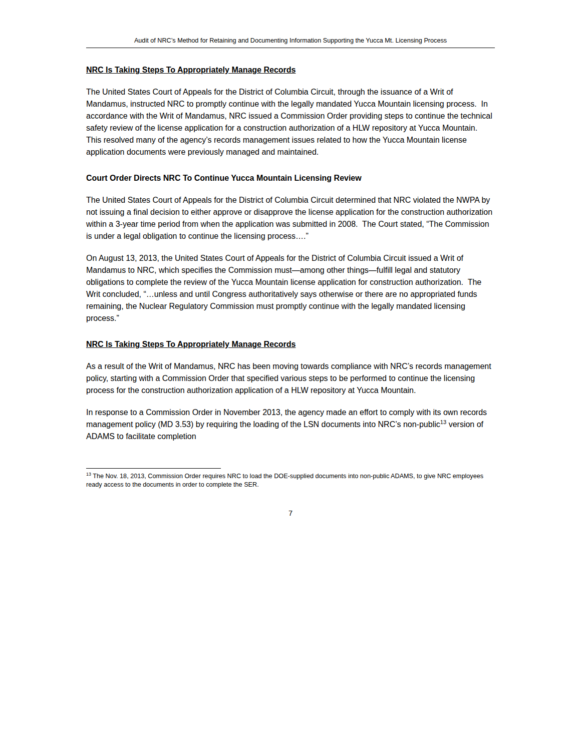Audit of NRC’s Method for Retaining and Documenting Information Supporting the Yucca Mt. Licensing Process
NRC Is Taking Steps To Appropriately Manage Records
The United States Court of Appeals for the District of Columbia Circuit, through the issuance of a Writ of Mandamus, instructed NRC to promptly continue with the legally mandated Yucca Mountain licensing process. In accordance with the Writ of Mandamus, NRC issued a Commission Order providing steps to continue the technical safety review of the license application for a construction authorization of a HLW repository at Yucca Mountain. This resolved many of the agency’s records management issues related to how the Yucca Mountain license application documents were previously managed and maintained.
Court Order Directs NRC To Continue Yucca Mountain Licensing Review
The United States Court of Appeals for the District of Columbia Circuit determined that NRC violated the NWPA by not issuing a final decision to either approve or disapprove the license application for the construction authorization within a 3-year time period from when the application was submitted in 2008. The Court stated, “The Commission is under a legal obligation to continue the licensing process….”
On August 13, 2013, the United States Court of Appeals for the District of Columbia Circuit issued a Writ of Mandamus to NRC, which specifies the Commission must—among other things—fulfill legal and statutory obligations to complete the review of the Yucca Mountain license application for construction authorization. The Writ concluded, “…unless and until Congress authoritatively says otherwise or there are no appropriated funds remaining, the Nuclear Regulatory Commission must promptly continue with the legally mandated licensing process.”
NRC Is Taking Steps To Appropriately Manage Records
As a result of the Writ of Mandamus, NRC has been moving towards compliance with NRC’s records management policy, starting with a Commission Order that specified various steps to be performed to continue the licensing process for the construction authorization application of a HLW repository at Yucca Mountain.
In response to a Commission Order in November 2013, the agency made an effort to comply with its own records management policy (MD 3.53) by requiring the loading of the LSN documents into NRC’s non-public13 version of ADAMS to facilitate completion
13 The Nov. 18, 2013, Commission Order requires NRC to load the DOE-supplied documents into non-public ADAMS, to give NRC employees ready access to the documents in order to complete the SER.
7